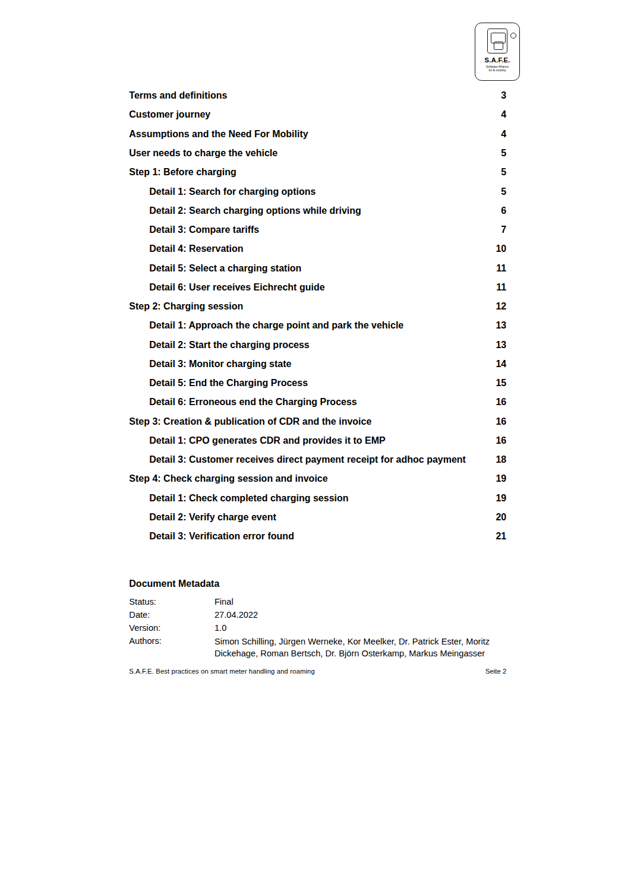S.A.F.E.
Software Alliance
for E-mobility
Terms and definitions 3
Customer journey 4
Assumptions and the Need For Mobility 4
User needs to charge the vehicle 5
Step 1: Before charging 5
Detail 1: Search for charging options 5
Detail 2: Search charging options while driving 6
Detail 3: Compare tariffs 7
Detail 4: Reservation 10
Detail 5: Select a charging station 11
Detail 6: User receives Eichrecht guide 11
Step 2: Charging session 12
Detail 1: Approach the charge point and park the vehicle 13
Detail 2: Start the charging process 13
Detail 3: Monitor charging state 14
Detail 5: End the Charging Process 15
Detail 6: Erroneous end the Charging Process 16
Step 3: Creation & publication of CDR and the invoice 16
Detail 1: CPO generates CDR and provides it to EMP 16
Detail 3: Customer receives direct payment receipt for adhoc payment 18
Step 4: Check charging session and invoice 19
Detail 1: Check completed charging session 19
Detail 2: Verify charge event 20
Detail 3: Verification error found 21
Document Metadata
| Status: | Final |
| Date: | 27.04.2022 |
| Version: | 1.0 |
| Authors: | Simon Schilling, Jürgen Werneke, Kor Meelker, Dr. Patrick Ester, Moritz Dickehage, Roman Bertsch, Dr. Björn Osterkamp, Markus Meingasser |
S.A.F.E. Best practices on smart meter handling and roaming
Seite 2